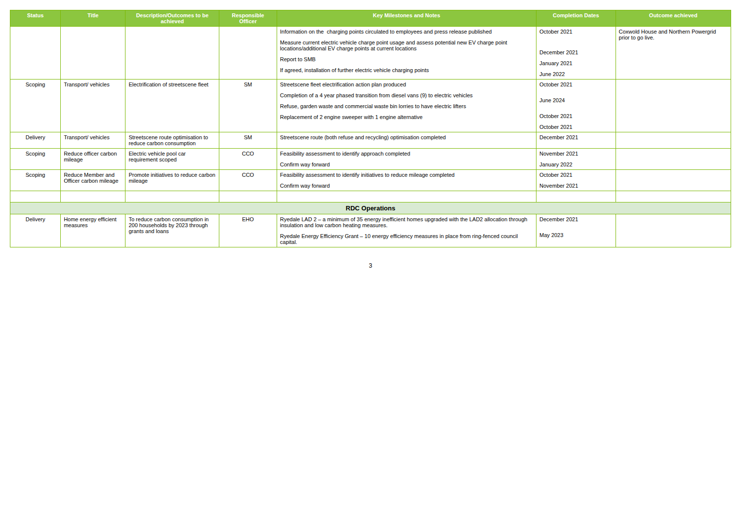| Status | Title | Description/Outcomes to be achieved | Responsible Officer | Key Milestones and Notes | Completion Dates | Outcome achieved |
| --- | --- | --- | --- | --- | --- | --- |
| | | | | Information on the charging points circulated to employees and press release published Measure current electric vehicle charge point usage and assess potential new EV charge point locations/additional EV charge points at current locations Report to SMB If agreed, installation of further electric vehicle charging points | October 2021 December 2021 January 2021 June 2022 | Coxwold House and Northern Powergrid prior to go live. |
| Scoping | Transport/ vehicles | Electrification of streetscene fleet | SM | Streetscene fleet electrification action plan produced Completion of a 4 year phased transition from diesel vans (9) to electric vehicles Refuse, garden waste and commercial waste bin lorries to have electric lifters Replacement of 2 engine sweeper with 1 engine alternative | October 2021 June 2024 October 2021 October 2021 | |
| Delivery | Transport/ vehicles | Streetscene route optimisation to reduce carbon consumption | SM | Streetscene route (both refuse and recycling) optimisation completed | December 2021 | |
| Scoping | Reduce officer carbon mileage | Electric vehicle pool car requirement scoped | CCO | Feasibility assessment to identify approach completed Confirm way forward | November 2021 January 2022 | |
| Scoping | Reduce Member and Officer carbon mileage | Promote initiatives to reduce carbon mileage | CCO | Feasibility assessment to identify initiatives to reduce mileage completed Confirm way forward | October 2021 November 2021 | |
| RDC Operations |
| Delivery | Home energy efficient measures | To reduce carbon consumption in 200 households by 2023 through grants and loans | EHO | Ryedale LAD 2 – a minimum of 35 energy inefficient homes upgraded with the LAD2 allocation through insulation and low carbon heating measures. Ryedale Energy Efficiency Grant – 10 energy efficiency measures in place from ring-fenced council capital. | December 2021 May 2023 | |
3